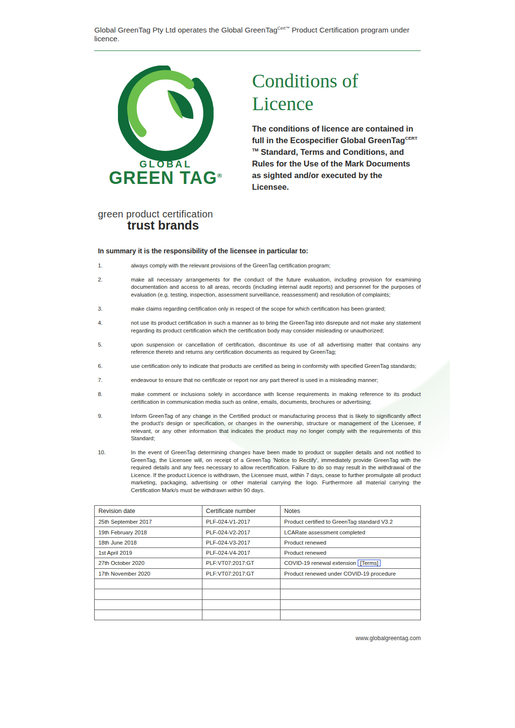Global GreenTag Pty Ltd operates the Global GreenTagCert™ Product Certification program under licence.
ecospecifier
GLOBAL
GREEN TAG®
Conditions of Licence
The conditions of licence are contained in full in the Ecospecifier Global GreenTagCERT TM Standard, Terms and Conditions, and Rules for the Use of the Mark Documents as sighted and/or executed by the Licensee.
green product certification
trust brands
In summary it is the responsibility of the licensee in particular to:
always comply with the relevant provisions of the GreenTag certification program;
make all necessary arrangements for the conduct of the future evaluation, including provision for examining documentation and access to all areas, records (including internal audit reports) and personnel for the purposes of evaluation (e.g. testing, inspection, assessment surveillance, reassessment) and resolution of complaints;
make claims regarding certification only in respect of the scope for which certification has been granted;
not use its product certification in such a manner as to bring the GreenTag into disrepute and not make any statement regarding its product certification which the certification body may consider misleading or unauthorized;
upon suspension or cancellation of certification, discontinue its use of all advertising matter that contains any reference thereto and returns any certification documents as required by GreenTag;
use certification only to indicate that products are certified as being in conformity with specified GreenTag standards;
endeavour to ensure that no certificate or report nor any part thereof is used in a misleading manner;
make comment or inclusions solely in accordance with license requirements in making reference to its product certification in communication media such as online, emails, documents, brochures or advertising;
Inform GreenTag of any change in the Certified product or manufacturing process that is likely to significantly affect the product's design or specification, or changes in the ownership, structure or management of the Licensee, if relevant, or any other information that indicates the product may no longer comply with the requirements of this Standard;
In the event of GreenTag determining changes have been made to product or supplier details and not notified to GreenTag, the Licensee will, on receipt of a GreenTag 'Notice to Rectify', immediately provide GreenTag with the required details and any fees necessary to allow recertification. Failure to do so may result in the withdrawal of the Licence. If the product Licence is withdrawn, the Licensee must, within 7 days, cease to further promulgate all product marketing, packaging, advertising or other material carrying the logo. Furthermore all material carrying the Certification Mark/s must be withdrawn within 90 days.
| Revision date | Certificate number | Notes |
| 25th September 2017 | PLF-024-V1-2017 | Product certified to GreenTag standard V3.2 |
| 19th February 2018 | PLF-024-V2-2017 | LCARate assessment completed |
| 18th June 2018 | PLF-024-V3-2017 | Product renewed |
| 1st April 2019 | PLF-024-V4-2017 | Product renewed |
| 27th October 2020 | PLF:VT07:2017:GT | COVID-19 renewal extension [Terms] |
| 17th November 2020 | PLF:VT07:2017:GT | Product renewed under COVID-19 procedure |
www.globalgreentag.com